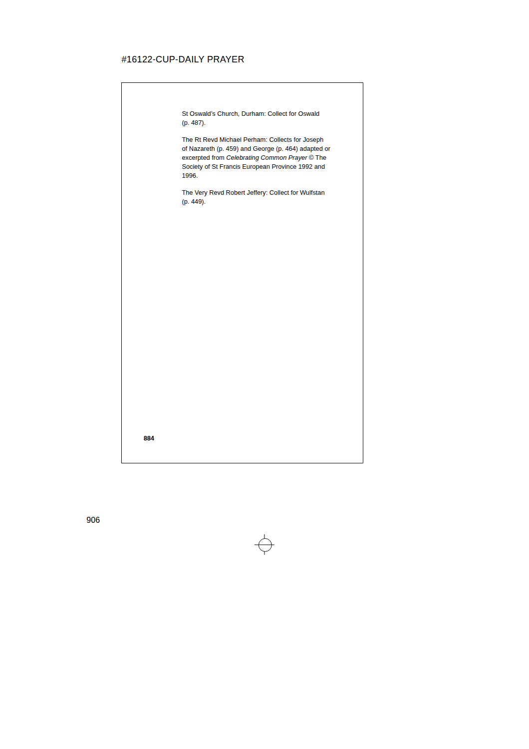#16122-CUP-DAILY PRAYER
St Oswald’s Church, Durham: Collect for Oswald (p. 487).
The Rt Revd Michael Perham: Collects for Joseph of Nazareth (p. 459) and George (p. 464) adapted or excerpted from Celebrating Common Prayer © The Society of St Francis European Province 1992 and 1996.
The Very Revd Robert Jeffery: Collect for Wulfstan (p. 449).
884
906